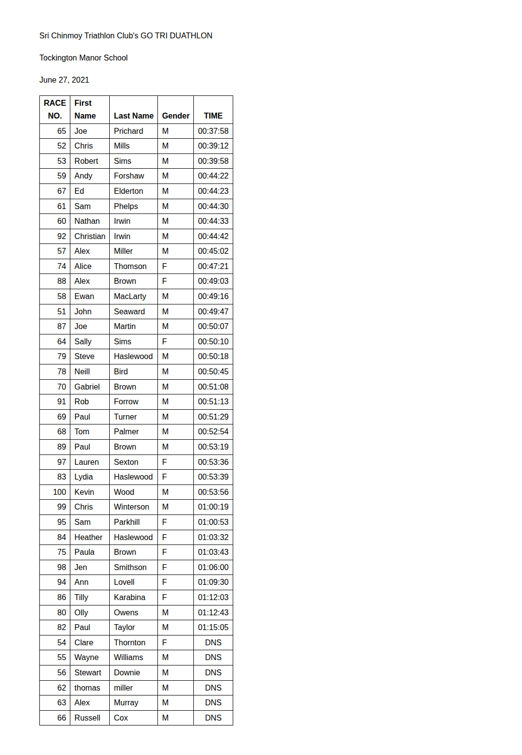Sri Chinmoy Triathlon Club's GO TRI DUATHLON
Tockington Manor School
June 27, 2021
| RACE NO. | First Name | Last Name | Gender | TIME |
| --- | --- | --- | --- | --- |
| 65 | Joe | Prichard | M | 00:37:58 |
| 52 | Chris | Mills | M | 00:39:12 |
| 53 | Robert | Sims | M | 00:39:58 |
| 59 | Andy | Forshaw | M | 00:44:22 |
| 67 | Ed | Elderton | M | 00:44:23 |
| 61 | Sam | Phelps | M | 00:44:30 |
| 60 | Nathan | Irwin | M | 00:44:33 |
| 92 | Christian | Irwin | M | 00:44:42 |
| 57 | Alex | Miller | M | 00:45:02 |
| 74 | Alice | Thomson | F | 00:47:21 |
| 88 | Alex | Brown | F | 00:49:03 |
| 58 | Ewan | MacLarty | M | 00:49:16 |
| 51 | John | Seaward | M | 00:49:47 |
| 87 | Joe | Martin | M | 00:50:07 |
| 64 | Sally | Sims | F | 00:50:10 |
| 79 | Steve | Haslewood | M | 00:50:18 |
| 78 | Neill | Bird | M | 00:50:45 |
| 70 | Gabriel | Brown | M | 00:51:08 |
| 91 | Rob | Forrow | M | 00:51:13 |
| 69 | Paul | Turner | M | 00:51:29 |
| 68 | Tom | Palmer | M | 00:52:54 |
| 89 | Paul | Brown | M | 00:53:19 |
| 97 | Lauren | Sexton | F | 00:53:36 |
| 83 | Lydia | Haslewood | F | 00:53:39 |
| 100 | Kevin | Wood | M | 00:53:56 |
| 99 | Chris | Winterson | M | 01:00:19 |
| 95 | Sam | Parkhill | F | 01:00:53 |
| 84 | Heather | Haslewood | F | 01:03:32 |
| 75 | Paula | Brown | F | 01:03:43 |
| 98 | Jen | Smithson | F | 01:06:00 |
| 94 | Ann | Lovell | F | 01:09:30 |
| 86 | Tilly | Karabina | F | 01:12:03 |
| 80 | Olly | Owens | M | 01:12:43 |
| 82 | Paul | Taylor | M | 01:15:05 |
| 54 | Clare | Thornton | F | DNS |
| 55 | Wayne | Williams | M | DNS |
| 56 | Stewart | Downie | M | DNS |
| 62 | thomas | miller | M | DNS |
| 63 | Alex | Murray | M | DNS |
| 66 | Russell | Cox | M | DNS |